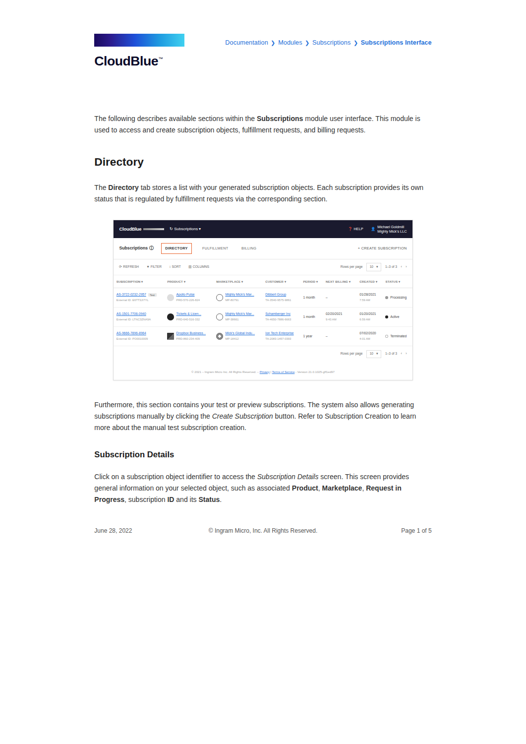CloudBlue™
Documentation ❯ Modules ❯ Subscriptions ❯ Subscriptions Interface
The following describes available sections within the Subscriptions module user interface. This module is used to access and create subscription objects, fulfillment requests, and billing requests.
Directory
The Directory tab stores a list with your generated subscription objects. Each subscription provides its own status that is regulated by fulfillment requests via the corresponding section.
CloudBlue
↻ Subscriptions ▾
❓ HELP
👤
Michael Goldmill
Mighty Mick's LLC
Subscriptions ⓘ
DIRECTORY
FULFILLMENT
BILLING
+ CREATE SUBSCRIPTION
⟳ REFRESH ▼ FILTER ↕ SORT ▥ COLUMNS
Rows per page 10 ▾ 1–3 of 3 ‹ ›
| SUBSCRIPTION ▾ | PRODUCT ▾ | MARKETPLACE ▾ | CUSTOMER ▾ | PERIOD ▾ | NEXT BILLING ▾ | CREATED ▾ | STATUS ▾ |
| --- | --- | --- | --- | --- | --- | --- | --- |
| AS-3722-0232-2957 Test External ID: E6TT3JI7YL | Apollo Pulse PRD-570-226-824 | Mighty Mick's Mar... MP-80791 | Dibbert Group TA-3540-9575-9861 | 1 month | – | 01/28/2021 7:59 AM | Processing |
| AS-1501-7706-0940 External ID: LTNC3ZNA9A | Tickets & Licen... PRD-640-516-332 | Mighty Mick's Mar... MP-38661 | Schamberger Inc TA-4650-7886-6663 | 1 month | 02/20/2021 9:43 AM | 01/20/2021 6:59 AM | Active |
| AS-9666-7896-8964 External ID: PO0010009 | Dropbox Business... PRD-860-234-409 | Mick's Global Indu... MP-18412 | Ion Tech Enterprise TA-2083-1457-0393 | 1 year | – | 07/02/2020 4:01 AM | Terminated |
Rows per page 10 ▾ 1–3 of 3 ‹ ›
© 2021 – Ingram Micro Inc. All Rights Reserved. – Privacy | Terms of Service - Version 21.0.1025-gff1ed97
Furthermore, this section contains your test or preview subscriptions. The system also allows generating subscriptions manually by clicking the Create Subscription button. Refer to Subscription Creation to learn more about the manual test subscription creation.
Subscription Details
Click on a subscription object identifier to access the Subscription Details screen. This screen provides general information on your selected object, such as associated Product, Marketplace, Request in Progress, subscription ID and its Status.
June 28, 2022
© Ingram Micro, Inc. All Rights Reserved.
Page 1 of 5